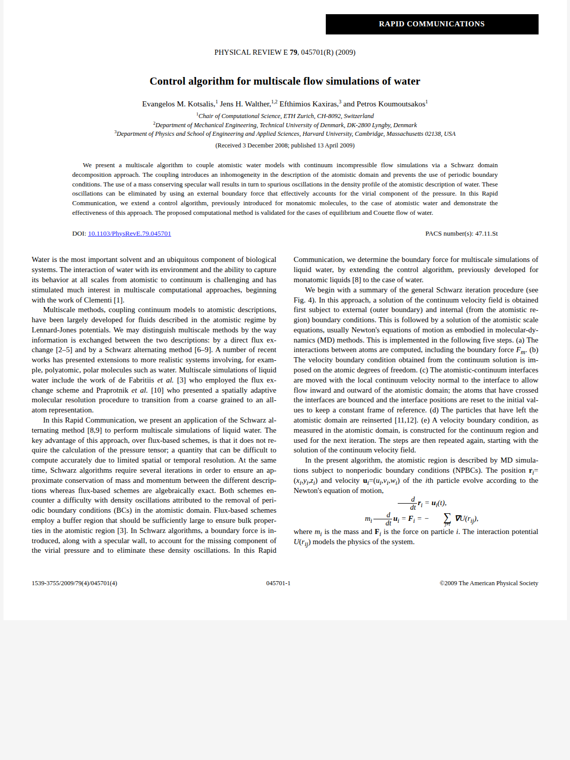RAPID COMMUNICATIONS
PHYSICAL REVIEW E 79, 045701(R) (2009)
Control algorithm for multiscale flow simulations of water
Evangelos M. Kotsalis,1 Jens H. Walther,1,2 Efthimios Kaxiras,3 and Petros Koumoutsakos1
1Chair of Computational Science, ETH Zurich, CH-8092, Switzerland
2Department of Mechanical Engineering, Technical University of Denmark, DK-2800 Lyngby, Denmark
3Department of Physics and School of Engineering and Applied Sciences, Harvard University, Cambridge, Massachusetts 02138, USA
(Received 3 December 2008; published 13 April 2009)
We present a multiscale algorithm to couple atomistic water models with continuum incompressible flow simulations via a Schwarz domain decomposition approach. The coupling introduces an inhomogeneity in the description of the atomistic domain and prevents the use of periodic boundary conditions. The use of a mass conserving specular wall results in turn to spurious oscillations in the density profile of the atomistic description of water. These oscillations can be eliminated by using an external boundary force that effectively accounts for the virial component of the pressure. In this Rapid Communication, we extend a control algorithm, previously introduced for monatomic molecules, to the case of atomistic water and demonstrate the effectiveness of this approach. The proposed computational method is validated for the cases of equilibrium and Couette flow of water.
DOI: 10.1103/PhysRevE.79.045701 PACS number(s): 47.11.St
Water is the most important solvent and an ubiquitous component of biological systems. The interaction of water with its environment and the ability to capture its behavior at all scales from atomistic to continuum is challenging and has stimulated much interest in multiscale computational approaches, beginning with the work of Clementi [1].
Multiscale methods, coupling continuum models to atomistic descriptions, have been largely developed for fluids described in the atomistic regime by Lennard-Jones potentials. We may distinguish multiscale methods by the way information is exchanged between the two descriptions: by a direct flux exchange [2–5] and by a Schwarz alternating method [6–9]. A number of recent works has presented extensions to more realistic systems involving, for example, polyatomic, polar molecules such as water. Multiscale simulations of liquid water include the work of de Fabritiis et al. [3] who employed the flux exchange scheme and Praprotnik et al. [10] who presented a spatially adaptive molecular resolution procedure to transition from a coarse grained to an all-atom representation.
In this Rapid Communication, we present an application of the Schwarz alternating method [8,9] to perform multiscale simulations of liquid water. The key advantage of this approach, over flux-based schemes, is that it does not require the calculation of the pressure tensor; a quantity that can be difficult to compute accurately due to limited spatial or temporal resolution. At the same time, Schwarz algorithms require several iterations in order to ensure an approximate conservation of mass and momentum between the different descriptions whereas flux-based schemes are algebraically exact. Both schemes encounter a difficulty with density oscillations attributed to the removal of periodic boundary conditions (BCs) in the atomistic domain. Flux-based schemes employ a buffer region that should be sufficiently large to ensure bulk properties in the atomistic region [3]. In Schwarz algorithms, a boundary force is introduced, along with a specular wall, to account for the missing component of the virial pressure and to eliminate these density oscillations. In this Rapid Communication, we determine the boundary force for multiscale simulations of liquid water, by extending the control algorithm, previously developed for monatomic liquids [8] to the case of water.
We begin with a summary of the general Schwarz iteration procedure (see Fig. 4). In this approach, a solution of the continuum velocity field is obtained first subject to external (outer boundary) and internal (from the atomistic region) boundary conditions. This is followed by a solution of the atomistic scale equations, usually Newton's equations of motion as embodied in molecular-dynamics (MD) methods. This is implemented in the following five steps. (a) The interactions between atoms are computed, including the boundary force Fm. (b) The velocity boundary condition obtained from the continuum solution is imposed on the atomic degrees of freedom. (c) The atomistic-continuum interfaces are moved with the local continuum velocity normal to the interface to allow flow inward and outward of the atomistic domain; the atoms that have crossed the interfaces are bounced and the interface positions are reset to the initial values to keep a constant frame of reference. (d) The particles that have left the atomistic domain are reinserted [11,12]. (e) A velocity boundary condition, as measured in the atomistic domain, is constructed for the continuum region and used for the next iteration. The steps are then repeated again, starting with the solution of the continuum velocity field.
In the present algorithm, the atomistic region is described by MD simulations subject to nonperiodic boundary conditions (NPBCs). The position ri=(xi,yi,zi) and velocity ui=(ui,vi,wi) of the ith particle evolve according to the Newton's equation of motion,
ddt ri = ui(t),
mi ddt ui = Fi = − ∑j≠i ∇U(rij),
where mi is the mass and Fi is the force on particle i. The interaction potential U(rij) models the physics of the system.
1539-3755/2009/79(4)/045701(4) 045701-1 ©2009 The American Physical Society